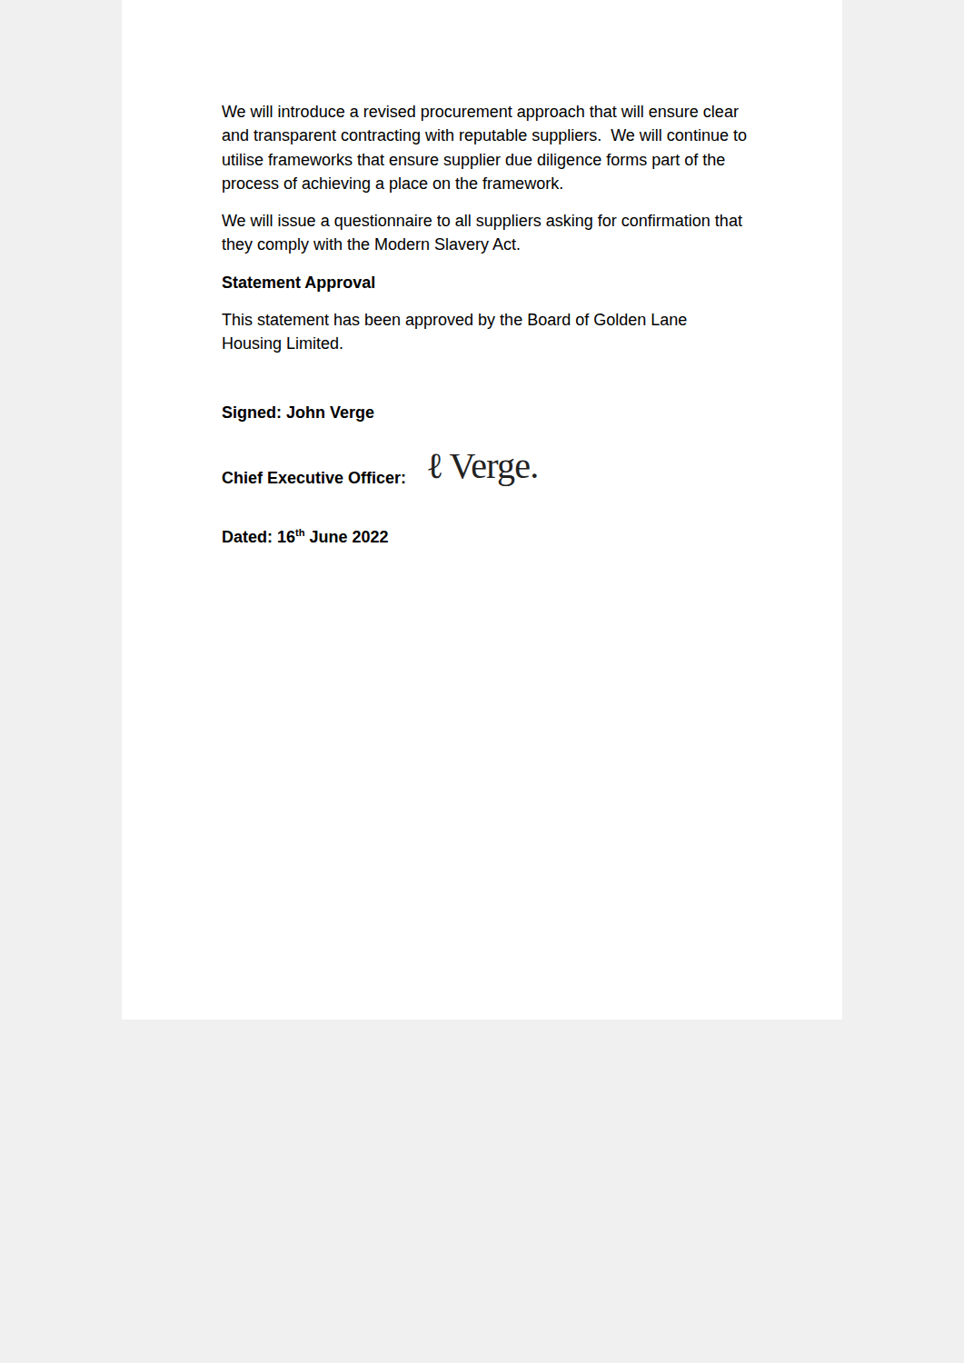We will introduce a revised procurement approach that will ensure clear and transparent contracting with reputable suppliers. We will continue to utilise frameworks that ensure supplier due diligence forms part of the process of achieving a place on the framework.
We will issue a questionnaire to all suppliers asking for confirmation that they comply with the Modern Slavery Act.
Statement Approval
This statement has been approved by the Board of Golden Lane Housing Limited.
Signed: John Verge
Chief Executive Officer: ℓ Verge.
Dated: 16th June 2022